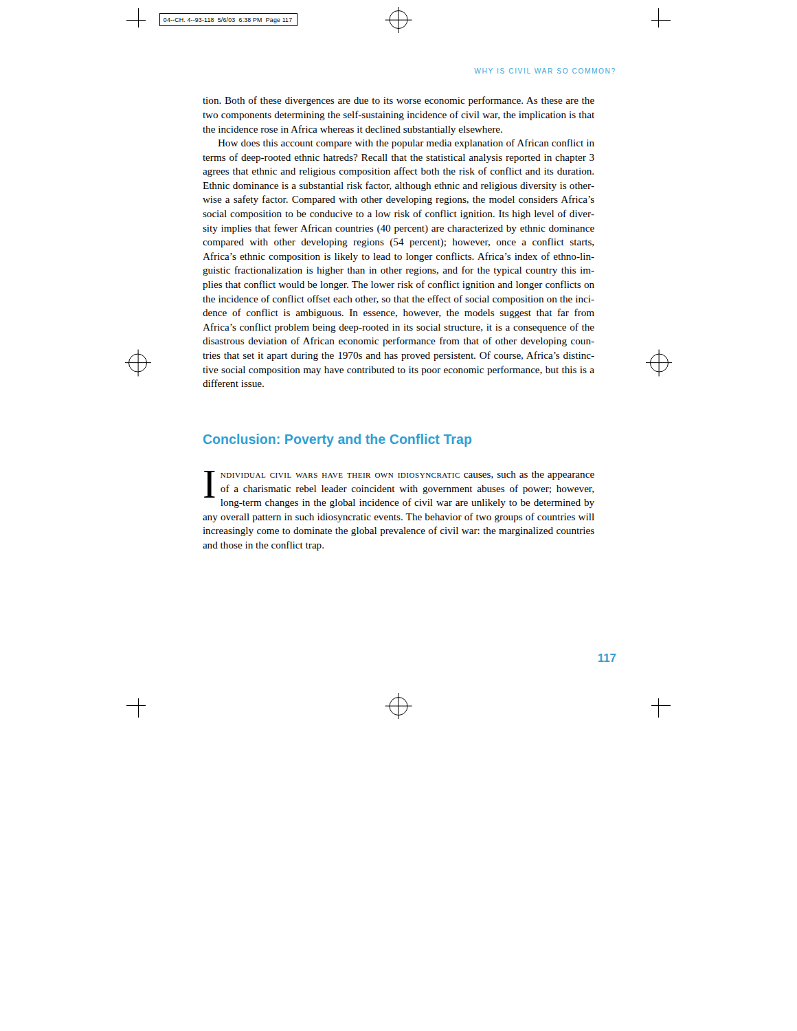04--CH. 4--93-118 5/6/03 6:38 PM Page 117
Why is civil war so common?
tion. Both of these divergences are due to its worse economic performance. As these are the two components determining the self-sustaining incidence of civil war, the implication is that the incidence rose in Africa whereas it declined substantially elsewhere.
How does this account compare with the popular media explanation of African conflict in terms of deep-rooted ethnic hatreds? Recall that the statistical analysis reported in chapter 3 agrees that ethnic and religious composition affect both the risk of conflict and its duration. Ethnic dominance is a substantial risk factor, although ethnic and religious diversity is otherwise a safety factor. Compared with other developing regions, the model considers Africa’s social composition to be conducive to a low risk of conflict ignition. Its high level of diversity implies that fewer African countries (40 percent) are characterized by ethnic dominance compared with other developing regions (54 percent); however, once a conflict starts, Africa’s ethnic composition is likely to lead to longer conflicts. Africa’s index of ethno-linguistic fractionalization is higher than in other regions, and for the typical country this implies that conflict would be longer. The lower risk of conflict ignition and longer conflicts on the incidence of conflict offset each other, so that the effect of social composition on the incidence of conflict is ambiguous. In essence, however, the models suggest that far from Africa’s conflict problem being deep-rooted in its social structure, it is a consequence of the disastrous deviation of African economic performance from that of other developing countries that set it apart during the 1970s and has proved persistent. Of course, Africa’s distinctive social composition may have contributed to its poor economic performance, but this is a different issue.
Conclusion: Poverty and the Conflict Trap
Individual civil wars have their own idiosyncratic causes, such as the appearance of a charismatic rebel leader coincident with government abuses of power; however, long-term changes in the global incidence of civil war are unlikely to be determined by any overall pattern in such idiosyncratic events. The behavior of two groups of countries will increasingly come to dominate the global prevalence of civil war: the marginalized countries and those in the conflict trap.
117